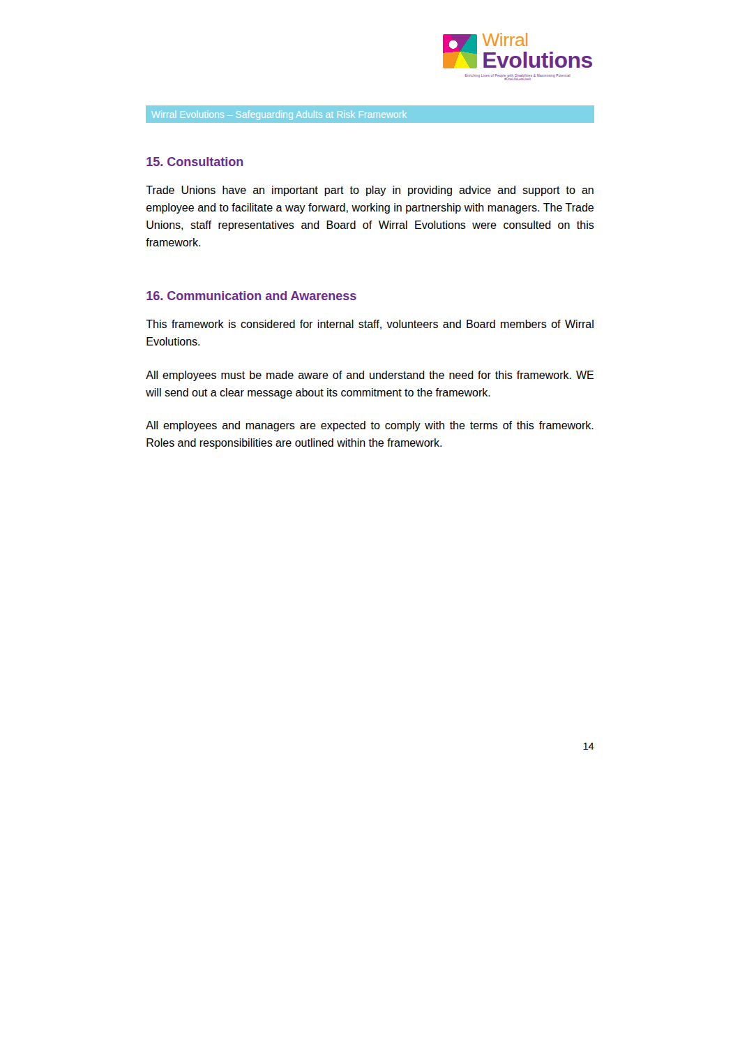Wirral Evolutions
Enriching Lives of People with Disabilities & Maximising Potential
#OneLifeLetsLiveIt
Wirral Evolutions – Safeguarding Adults at Risk Framework
15. Consultation
Trade Unions have an important part to play in providing advice and support to an employee and to facilitate a way forward, working in partnership with managers. The Trade Unions, staff representatives and Board of Wirral Evolutions were consulted on this framework.
16. Communication and Awareness
This framework is considered for internal staff, volunteers and Board members of Wirral Evolutions.
All employees must be made aware of and understand the need for this framework. WE will send out a clear message about its commitment to the framework.
All employees and managers are expected to comply with the terms of this framework. Roles and responsibilities are outlined within the framework.
14